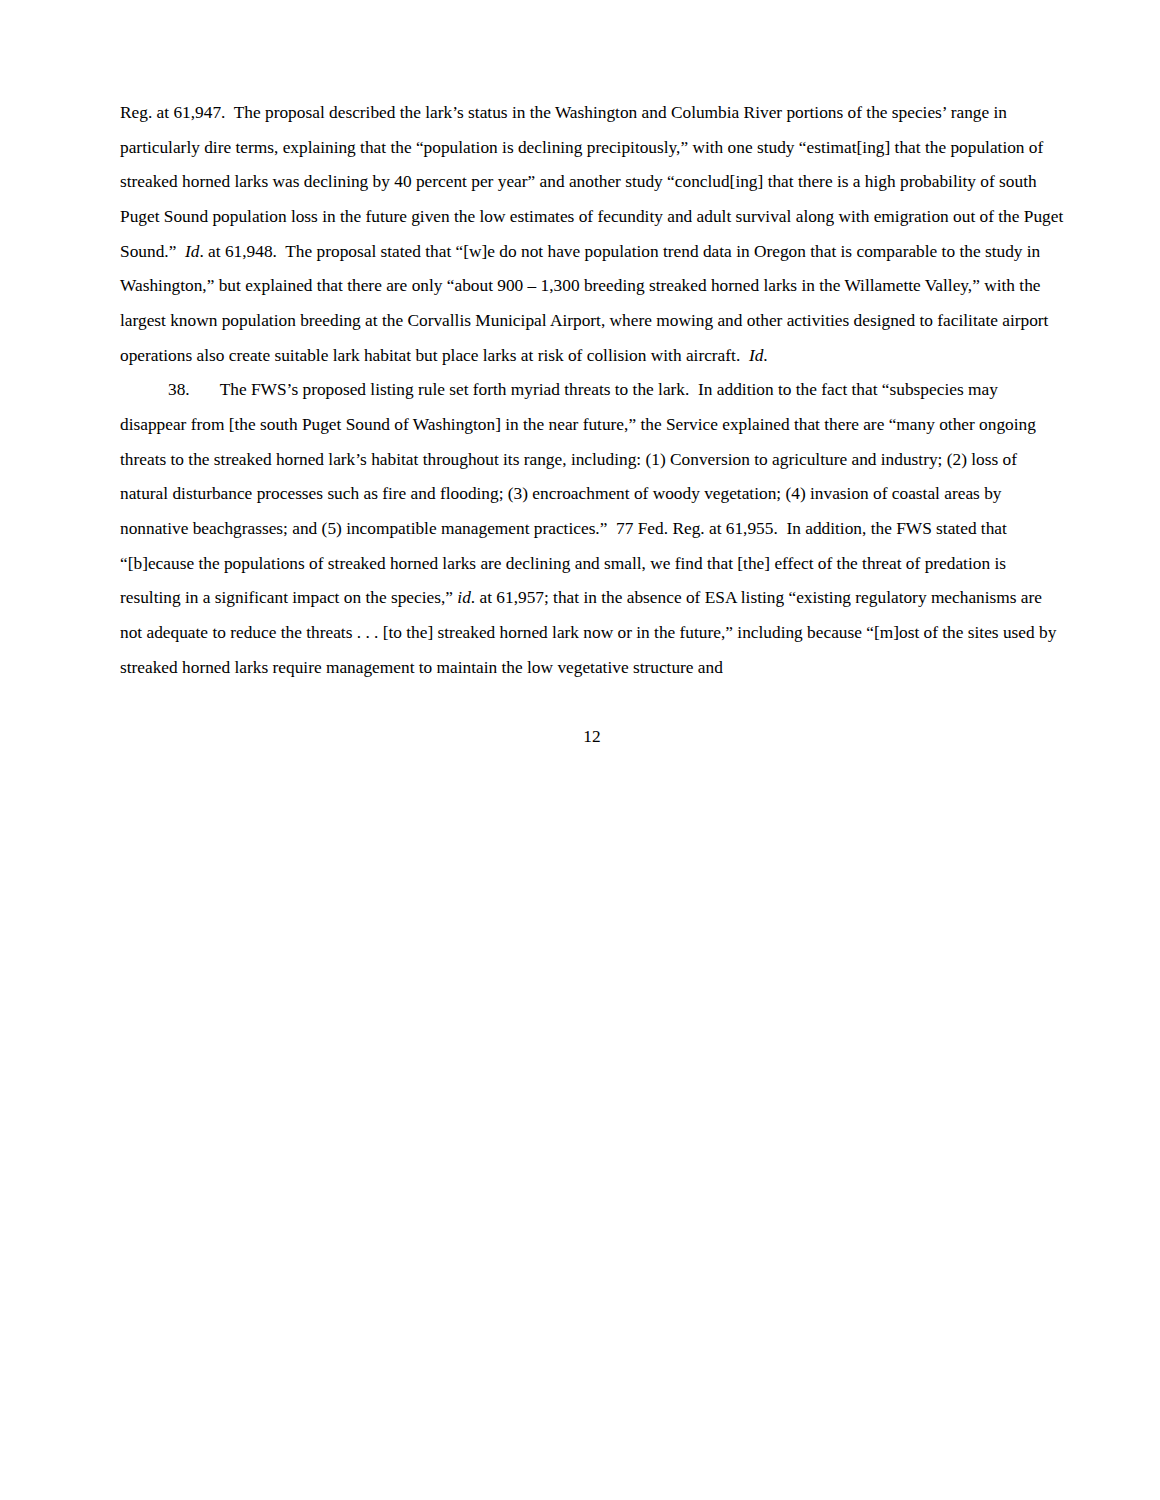Reg. at 61,947. The proposal described the lark’s status in the Washington and Columbia River portions of the species’ range in particularly dire terms, explaining that the “population is declining precipitously,” with one study “estimat[ing] that the population of streaked horned larks was declining by 40 percent per year” and another study “conclud[ing] that there is a high probability of south Puget Sound population loss in the future given the low estimates of fecundity and adult survival along with emigration out of the Puget Sound.” Id. at 61,948. The proposal stated that “[w]e do not have population trend data in Oregon that is comparable to the study in Washington,” but explained that there are only “about 900 – 1,300 breeding streaked horned larks in the Willamette Valley,” with the largest known population breeding at the Corvallis Municipal Airport, where mowing and other activities designed to facilitate airport operations also create suitable lark habitat but place larks at risk of collision with aircraft. Id.
38. The FWS’s proposed listing rule set forth myriad threats to the lark. In addition to the fact that “subspecies may disappear from [the south Puget Sound of Washington] in the near future,” the Service explained that there are “many other ongoing threats to the streaked horned lark’s habitat throughout its range, including: (1) Conversion to agriculture and industry; (2) loss of natural disturbance processes such as fire and flooding; (3) encroachment of woody vegetation; (4) invasion of coastal areas by nonnative beachgrasses; and (5) incompatible management practices.” 77 Fed. Reg. at 61,955. In addition, the FWS stated that “[b]ecause the populations of streaked horned larks are declining and small, we find that [the] effect of the threat of predation is resulting in a significant impact on the species,” id. at 61,957; that in the absence of ESA listing “existing regulatory mechanisms are not adequate to reduce the threats . . . [to the] streaked horned lark now or in the future,” including because “[m]ost of the sites used by streaked horned larks require management to maintain the low vegetative structure and
12